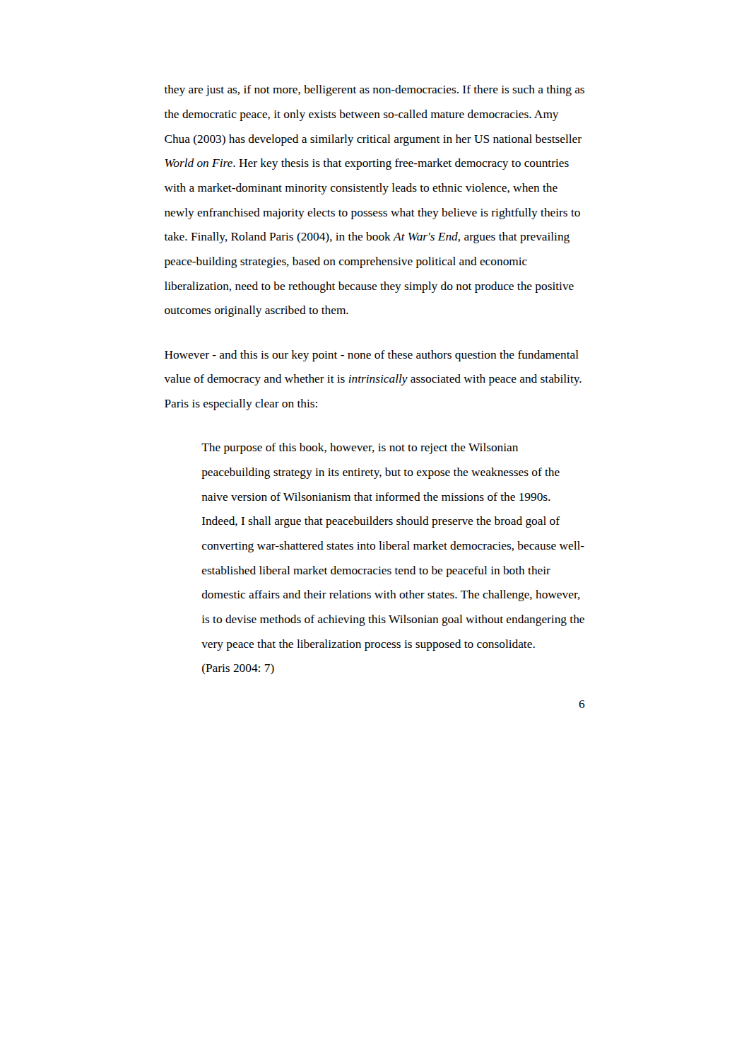they are just as, if not more, belligerent as non-democracies. If there is such a thing as the democratic peace, it only exists between so-called mature democracies. Amy Chua (2003) has developed a similarly critical argument in her US national bestseller World on Fire. Her key thesis is that exporting free-market democracy to countries with a market-dominant minority consistently leads to ethnic violence, when the newly enfranchised majority elects to possess what they believe is rightfully theirs to take. Finally, Roland Paris (2004), in the book At War's End, argues that prevailing peace-building strategies, based on comprehensive political and economic liberalization, need to be rethought because they simply do not produce the positive outcomes originally ascribed to them.
However - and this is our key point - none of these authors question the fundamental value of democracy and whether it is intrinsically associated with peace and stability. Paris is especially clear on this:
The purpose of this book, however, is not to reject the Wilsonian peacebuilding strategy in its entirety, but to expose the weaknesses of the naive version of Wilsonianism that informed the missions of the 1990s. Indeed, I shall argue that peacebuilders should preserve the broad goal of converting war-shattered states into liberal market democracies, because well-established liberal market democracies tend to be peaceful in both their domestic affairs and their relations with other states. The challenge, however, is to devise methods of achieving this Wilsonian goal without endangering the very peace that the liberalization process is supposed to consolidate.
(Paris 2004: 7)
6